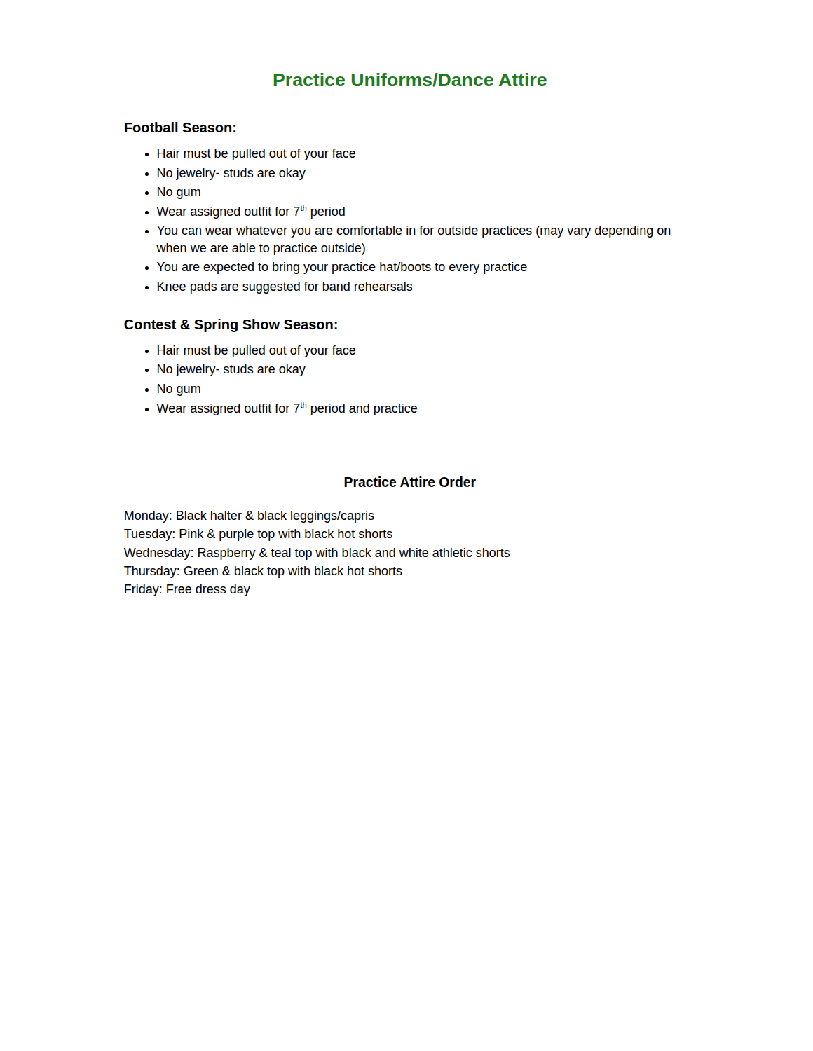Practice Uniforms/Dance Attire
Football Season:
Hair must be pulled out of your face
No jewelry- studs are okay
No gum
Wear assigned outfit for 7th period
You can wear whatever you are comfortable in for outside practices (may vary depending on when we are able to practice outside)
You are expected to bring your practice hat/boots to every practice
Knee pads are suggested for band rehearsals
Contest & Spring Show Season:
Hair must be pulled out of your face
No jewelry- studs are okay
No gum
Wear assigned outfit for 7th period and practice
Practice Attire Order
Monday: Black halter & black leggings/capris
Tuesday: Pink & purple top with black hot shorts
Wednesday: Raspberry & teal top with black and white athletic shorts
Thursday: Green & black top with black hot shorts
Friday: Free dress day